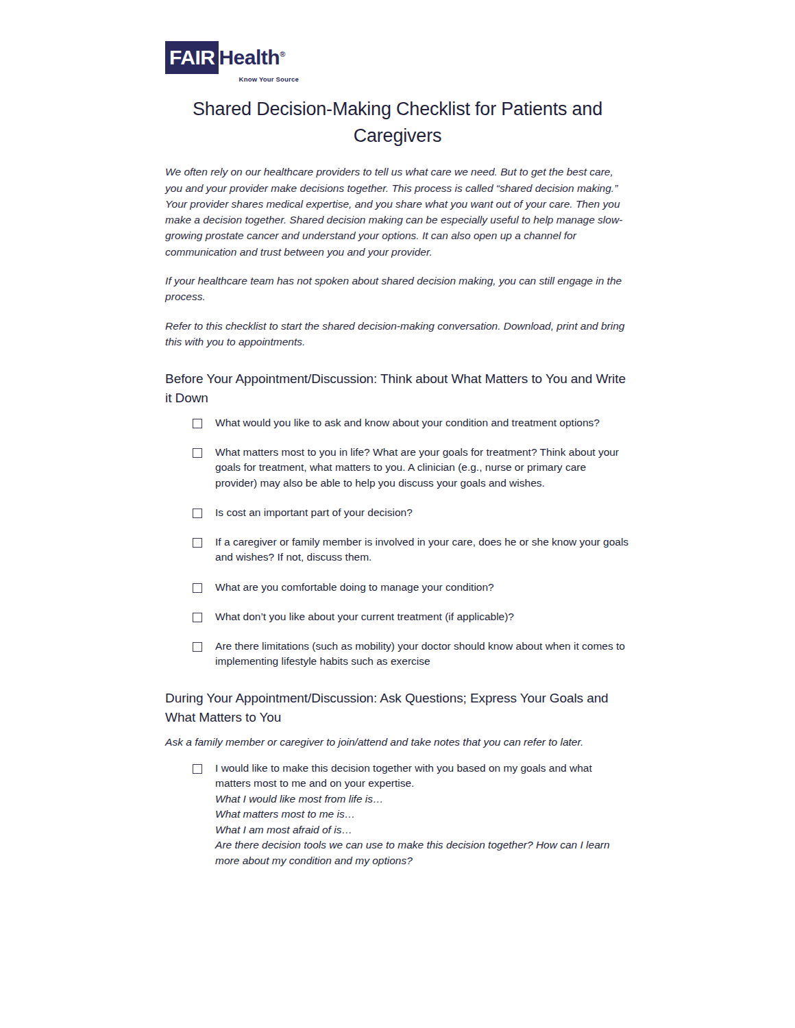FAIR Health®
Know Your Source
Shared Decision-Making Checklist for Patients and Caregivers
We often rely on our healthcare providers to tell us what care we need. But to get the best care, you and your provider make decisions together. This process is called “shared decision making.” Your provider shares medical expertise, and you share what you want out of your care. Then you make a decision together. Shared decision making can be especially useful to help manage slow-growing prostate cancer and understand your options. It can also open up a channel for communication and trust between you and your provider.
If your healthcare team has not spoken about shared decision making, you can still engage in the process.
Refer to this checklist to start the shared decision-making conversation. Download, print and bring this with you to appointments.
Before Your Appointment/Discussion: Think about What Matters to You and Write it Down
What would you like to ask and know about your condition and treatment options?
What matters most to you in life? What are your goals for treatment? Think about your goals for treatment, what matters to you. A clinician (e.g., nurse or primary care provider) may also be able to help you discuss your goals and wishes.
Is cost an important part of your decision?
If a caregiver or family member is involved in your care, does he or she know your goals and wishes? If not, discuss them.
What are you comfortable doing to manage your condition?
What don’t you like about your current treatment (if applicable)?
Are there limitations (such as mobility) your doctor should know about when it comes to implementing lifestyle habits such as exercise
During Your Appointment/Discussion: Ask Questions; Express Your Goals and What Matters to You
Ask a family member or caregiver to join/attend and take notes that you can refer to later.
I would like to make this decision together with you based on my goals and what matters most to me and on your expertise. What I would like most from life is… What matters most to me is… What I am most afraid of is… Are there decision tools we can use to make this decision together? How can I learn more about my condition and my options?